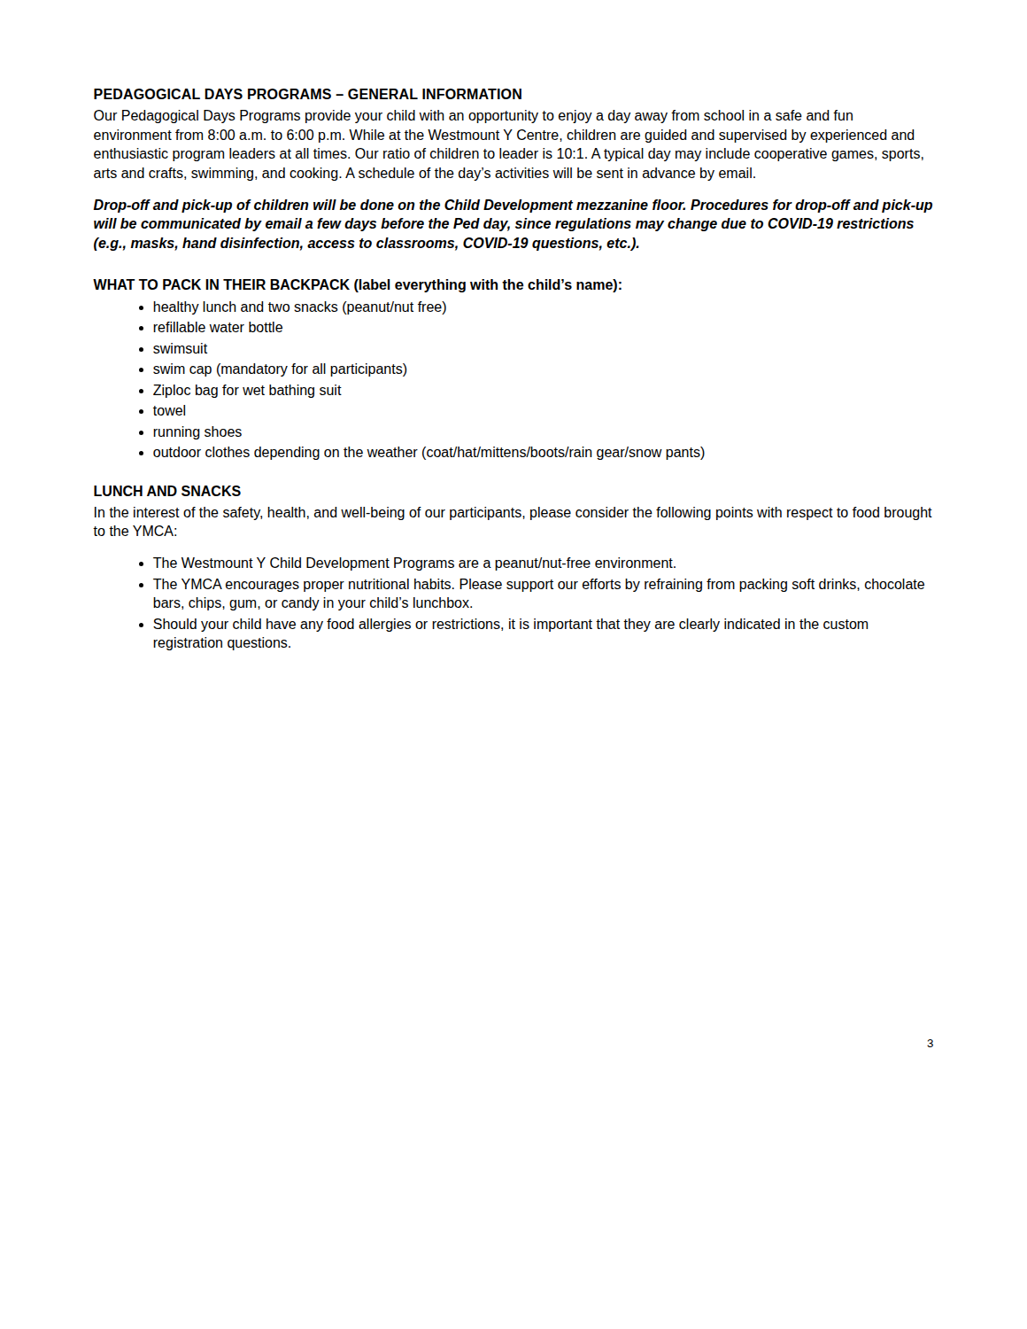PEDAGOGICAL DAYS PROGRAMS – GENERAL INFORMATION
Our Pedagogical Days Programs provide your child with an opportunity to enjoy a day away from school in a safe and fun environment from 8:00 a.m. to 6:00 p.m. While at the Westmount Y Centre, children are guided and supervised by experienced and enthusiastic program leaders at all times. Our ratio of children to leader is 10:1. A typical day may include cooperative games, sports, arts and crafts, swimming, and cooking. A schedule of the day’s activities will be sent in advance by email.
Drop-off and pick-up of children will be done on the Child Development mezzanine floor. Procedures for drop-off and pick-up will be communicated by email a few days before the Ped day, since regulations may change due to COVID-19 restrictions (e.g., masks, hand disinfection, access to classrooms, COVID-19 questions, etc.).
WHAT TO PACK IN THEIR BACKPACK (label everything with the child’s name):
healthy lunch and two snacks (peanut/nut free)
refillable water bottle
swimsuit
swim cap (mandatory for all participants)
Ziploc bag for wet bathing suit
towel
running shoes
outdoor clothes depending on the weather (coat/hat/mittens/boots/rain gear/snow pants)
LUNCH AND SNACKS
In the interest of the safety, health, and well-being of our participants, please consider the following points with respect to food brought to the YMCA:
The Westmount Y Child Development Programs are a peanut/nut-free environment.
The YMCA encourages proper nutritional habits. Please support our efforts by refraining from packing soft drinks, chocolate bars, chips, gum, or candy in your child’s lunchbox.
Should your child have any food allergies or restrictions, it is important that they are clearly indicated in the custom registration questions.
3